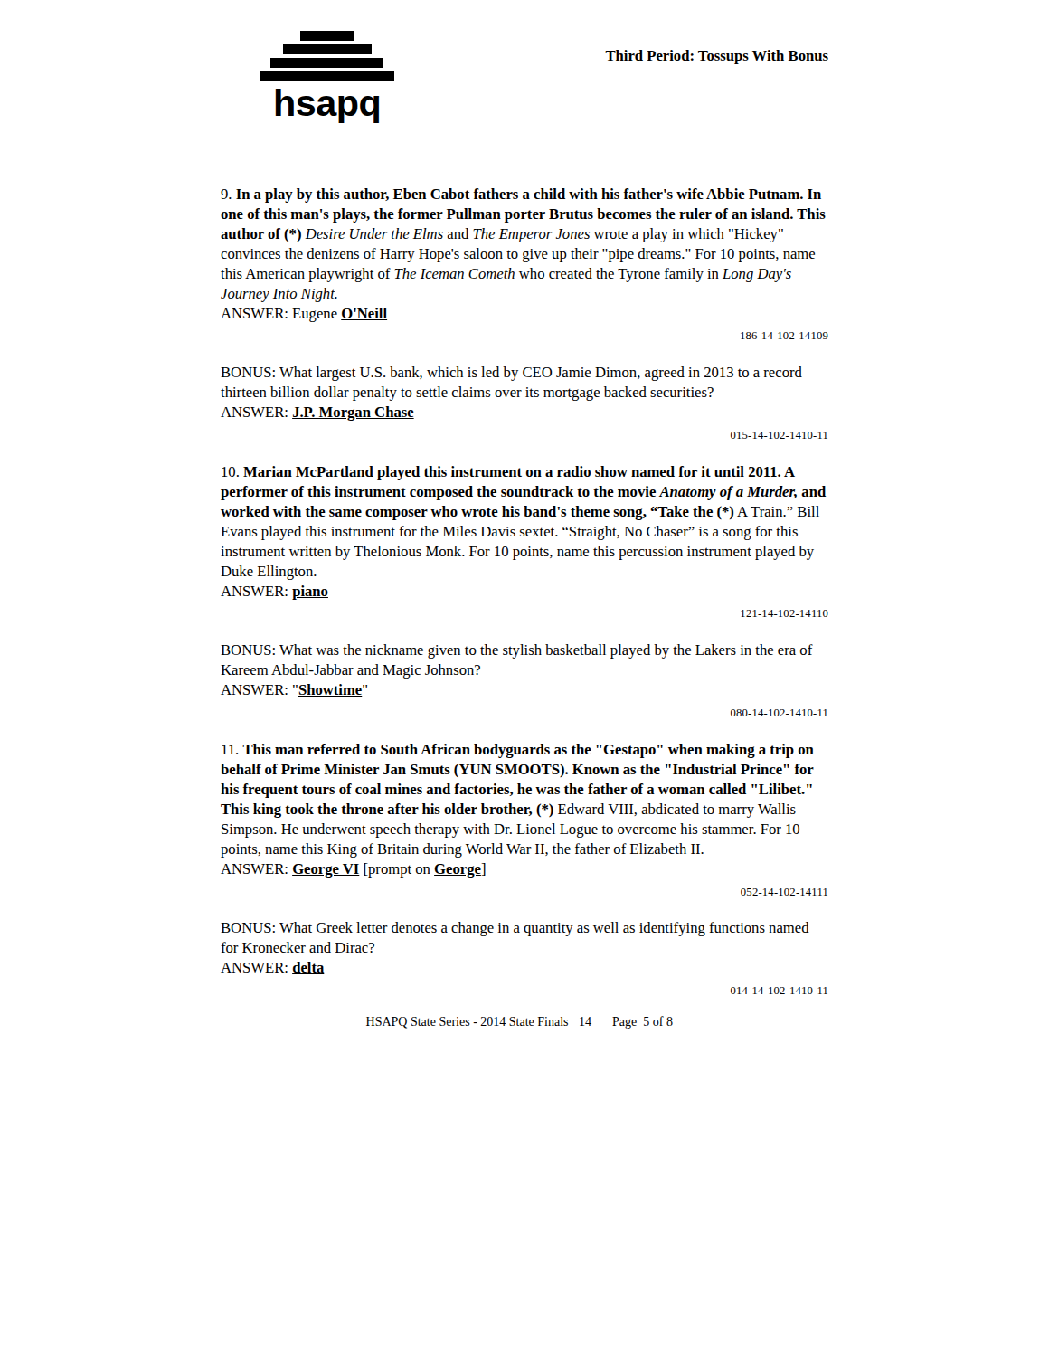hsapq
Third Period: Tossups With Bonus
9. In a play by this author, Eben Cabot fathers a child with his father's wife Abbie Putnam. In one of this man's plays, the former Pullman porter Brutus becomes the ruler of an island. This author of (*) Desire Under the Elms and The Emperor Jones wrote a play in which "Hickey" convinces the denizens of Harry Hope's saloon to give up their "pipe dreams." For 10 points, name this American playwright of The Iceman Cometh who created the Tyrone family in Long Day's Journey Into Night.
ANSWER: Eugene O'Neill
186-14-102-14109
BONUS: What largest U.S. bank, which is led by CEO Jamie Dimon, agreed in 2013 to a record thirteen billion dollar penalty to settle claims over its mortgage backed securities?
ANSWER: J.P. Morgan Chase
015-14-102-1410-11
10. Marian McPartland played this instrument on a radio show named for it until 2011. A performer of this instrument composed the soundtrack to the movie Anatomy of a Murder, and worked with the same composer who wrote his band's theme song, “Take the (*) A Train.” Bill Evans played this instrument for the Miles Davis sextet. “Straight, No Chaser” is a song for this instrument written by Thelonious Monk. For 10 points, name this percussion instrument played by Duke Ellington.
ANSWER: piano
121-14-102-14110
BONUS: What was the nickname given to the stylish basketball played by the Lakers in the era of Kareem Abdul-Jabbar and Magic Johnson?
ANSWER: "Showtime"
080-14-102-1410-11
11. This man referred to South African bodyguards as the "Gestapo" when making a trip on behalf of Prime Minister Jan Smuts (YUN SMOOTS). Known as the "Industrial Prince" for his frequent tours of coal mines and factories, he was the father of a woman called "Lilibet." This king took the throne after his older brother, (*) Edward VIII, abdicated to marry Wallis Simpson. He underwent speech therapy with Dr. Lionel Logue to overcome his stammer. For 10 points, name this King of Britain during World War II, the father of Elizabeth II.
ANSWER: George VI [prompt on George]
052-14-102-14111
BONUS: What Greek letter denotes a change in a quantity as well as identifying functions named for Kronecker and Dirac?
ANSWER: delta
014-14-102-1410-11
HSAPQ State Series - 2014 State Finals14 Page 5 of 8